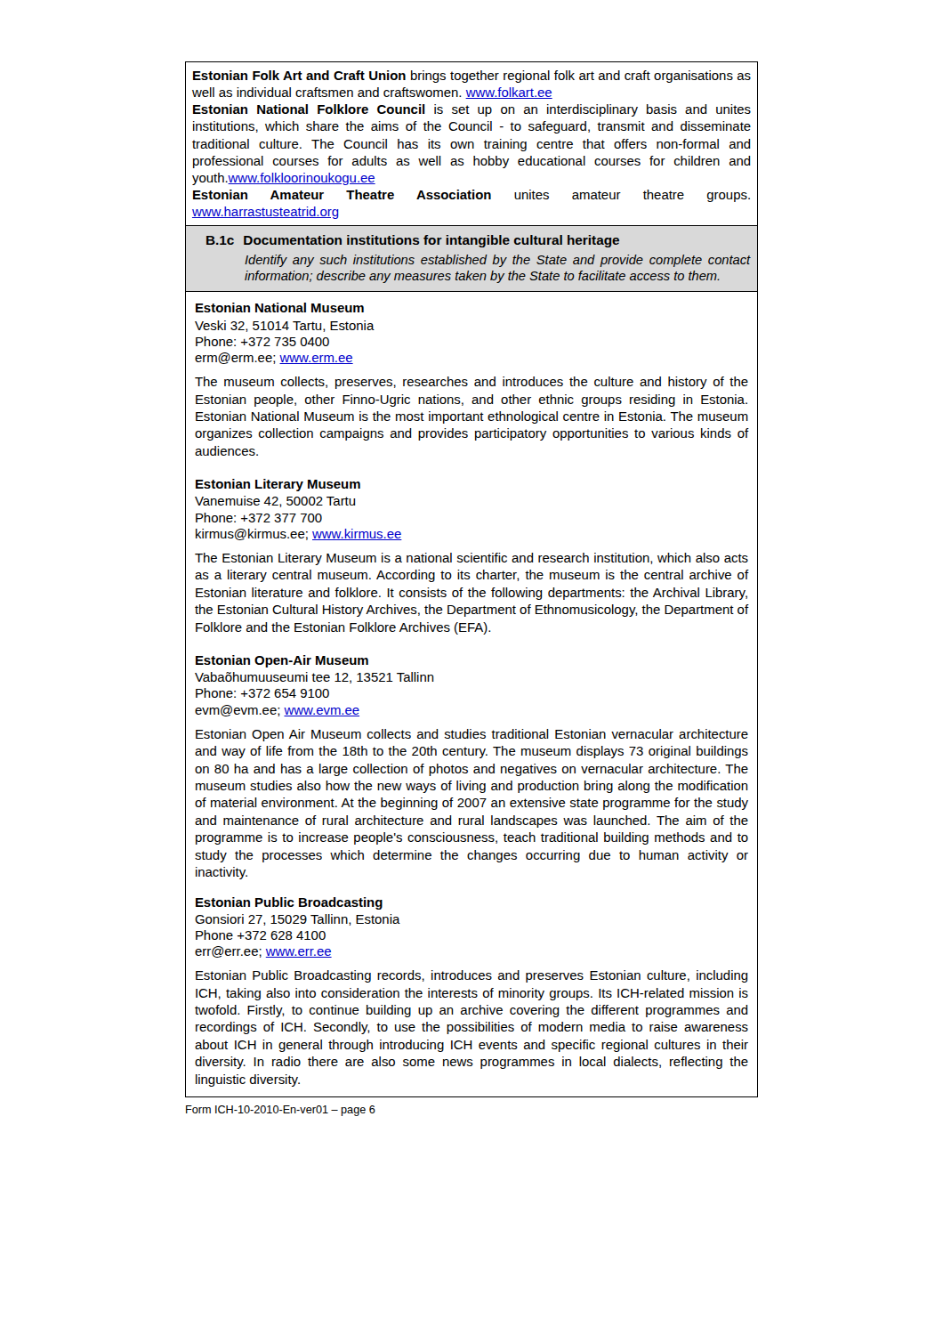Estonian Folk Art and Craft Union brings together regional folk art and craft organisations as well as individual craftsmen and craftswomen. www.folkart.ee
Estonian National Folklore Council is set up on an interdisciplinary basis and unites institutions, which share the aims of the Council - to safeguard, transmit and disseminate traditional culture. The Council has its own training centre that offers non-formal and professional courses for adults as well as hobby educational courses for children and youth.www.folkloorinoukogu.ee
Estonian Amateur Theatre Association unites amateur theatre groups. www.harrastusteatrid.org
B.1c Documentation institutions for intangible cultural heritage
Identify any such institutions established by the State and provide complete contact information; describe any measures taken by the State to facilitate access to them.
Estonian National Museum
Veski 32, 51014 Tartu, Estonia
Phone: +372 735 0400
erm@erm.ee; www.erm.ee
The museum collects, preserves, researches and introduces the culture and history of the Estonian people, other Finno-Ugric nations, and other ethnic groups residing in Estonia. Estonian National Museum is the most important ethnological centre in Estonia. The museum organizes collection campaigns and provides participatory opportunities to various kinds of audiences.
Estonian Literary Museum
Vanemuise 42, 50002 Tartu
Phone: +372 377 700
kirmus@kirmus.ee; www.kirmus.ee
The Estonian Literary Museum is a national scientific and research institution, which also acts as a literary central museum. According to its charter, the museum is the central archive of Estonian literature and folklore. It consists of the following departments: the Archival Library, the Estonian Cultural History Archives, the Department of Ethnomusicology, the Department of Folklore and the Estonian Folklore Archives (EFA).
Estonian Open-Air Museum
Vabaõhumuuseumi tee 12, 13521 Tallinn
Phone: +372 654 9100
evm@evm.ee; www.evm.ee
Estonian Open Air Museum collects and studies traditional Estonian vernacular architecture and way of life from the 18th to the 20th century. The museum displays 73 original buildings on 80 ha and has a large collection of photos and negatives on vernacular architecture. The museum studies also how the new ways of living and production bring along the modification of material environment. At the beginning of 2007 an extensive state programme for the study and maintenance of rural architecture and rural landscapes was launched. The aim of the programme is to increase people's consciousness, teach traditional building methods and to study the processes which determine the changes occurring due to human activity or inactivity.
Estonian Public Broadcasting
Gonsiori 27, 15029 Tallinn, Estonia
Phone +372 628 4100
err@err.ee; www.err.ee
Estonian Public Broadcasting records, introduces and preserves Estonian culture, including ICH, taking also into consideration the interests of minority groups. Its ICH-related mission is twofold. Firstly, to continue building up an archive covering the different programmes and recordings of ICH. Secondly, to use the possibilities of modern media to raise awareness about ICH in general through introducing ICH events and specific regional cultures in their diversity. In radio there are also some news programmes in local dialects, reflecting the linguistic diversity.
Form ICH-10-2010-En-ver01 – page 6